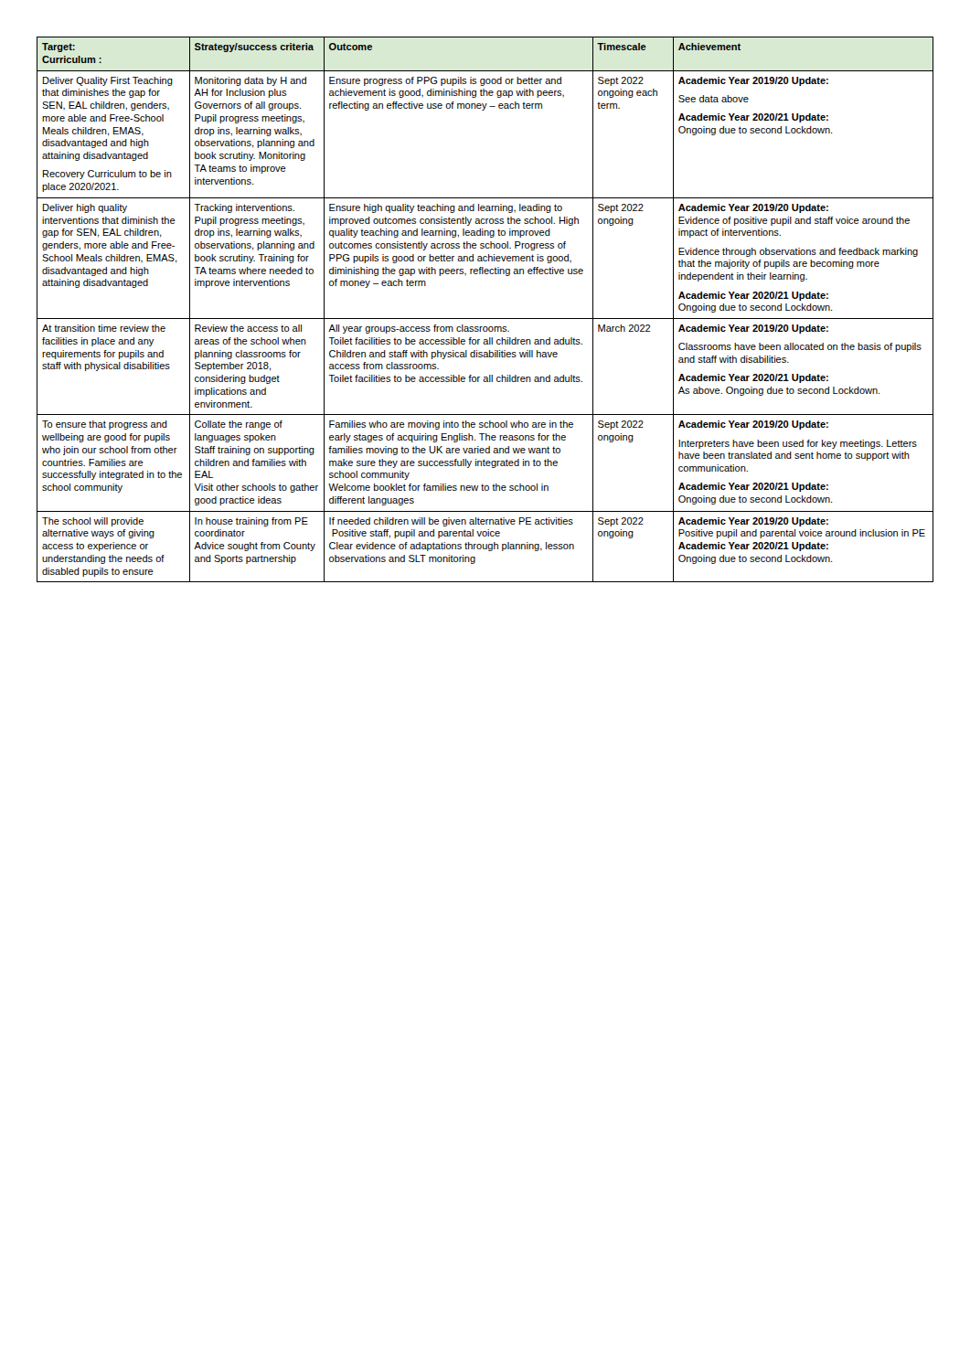| Target: Curriculum : | Strategy/success criteria | Outcome | Timescale | Achievement |
| --- | --- | --- | --- | --- |
| Deliver Quality First Teaching that diminishes the gap for SEN, EAL children, genders, more able and Free-School Meals children, EMAS, disadvantaged and high attaining disadvantaged Recovery Curriculum to be in place 2020/2021. | Monitoring data by H and AH for Inclusion plus Governors of all groups. Pupil progress meetings, drop ins, learning walks, observations, planning and book scrutiny. Monitoring TA teams to improve interventions. | Ensure progress of PPG pupils is good or better and achievement is good, diminishing the gap with peers, reflecting an effective use of money – each term | Sept 2022 ongoing each term. | Academic Year 2019/20 Update: See data above Academic Year 2020/21 Update: Ongoing due to second Lockdown. |
| Deliver high quality interventions that diminish the gap for SEN, EAL children, genders, more able and Free-School Meals children, EMAS, disadvantaged and high attaining disadvantaged | Tracking interventions. Pupil progress meetings, drop ins, learning walks, observations, planning and book scrutiny. Training for TA teams where needed to improve interventions | Ensure high quality teaching and learning, leading to improved outcomes consistently across the school. High quality teaching and learning, leading to improved outcomes consistently across the school. Progress of PPG pupils is good or better and achievement is good, diminishing the gap with peers, reflecting an effective use of money – each term | Sept 2022 ongoing | Academic Year 2019/20 Update: Evidence of positive pupil and staff voice around the impact of interventions. Evidence through observations and feedback marking that the majority of pupils are becoming more independent in their learning. Academic Year 2020/21 Update: Ongoing due to second Lockdown. |
| At transition time review the facilities in place and any requirements for pupils and staff with physical disabilities | Review the access to all areas of the school when planning classrooms for September 2018, considering budget implications and environment. | All year groups-access from classrooms. Toilet facilities to be accessible for all children and adults. Children and staff with physical disabilities will have access from classrooms. Toilet facilities to be accessible for all children and adults. | March 2022 | Academic Year 2019/20 Update: Classrooms have been allocated on the basis of pupils and staff with disabilities. Academic Year 2020/21 Update: As above. Ongoing due to second Lockdown. |
| To ensure that progress and wellbeing are good for pupils who join our school from other countries. Families are successfully integrated in to the school community | Collate the range of languages spoken Staff training on supporting children and families with EAL Visit other schools to gather good practice ideas | Families who are moving into the school who are in the early stages of acquiring English. The reasons for the families moving to the UK are varied and we want to make sure they are successfully integrated in to the school community Welcome booklet for families new to the school in different languages | Sept 2022 ongoing | Academic Year 2019/20 Update: Interpreters have been used for key meetings. Letters have been translated and sent home to support with communication. Academic Year 2020/21 Update: Ongoing due to second Lockdown. |
| The school will provide alternative ways of giving access to experience or understanding the needs of disabled pupils to ensure | In house training from PE coordinator Advice sought from County and Sports partnership | If needed children will be given alternative PE activities Positive staff, pupil and parental voice Clear evidence of adaptations through planning, lesson observations and SLT monitoring | Sept 2022 ongoing | Academic Year 2019/20 Update: Positive pupil and parental voice around inclusion in PE Academic Year 2020/21 Update: Ongoing due to second Lockdown. |